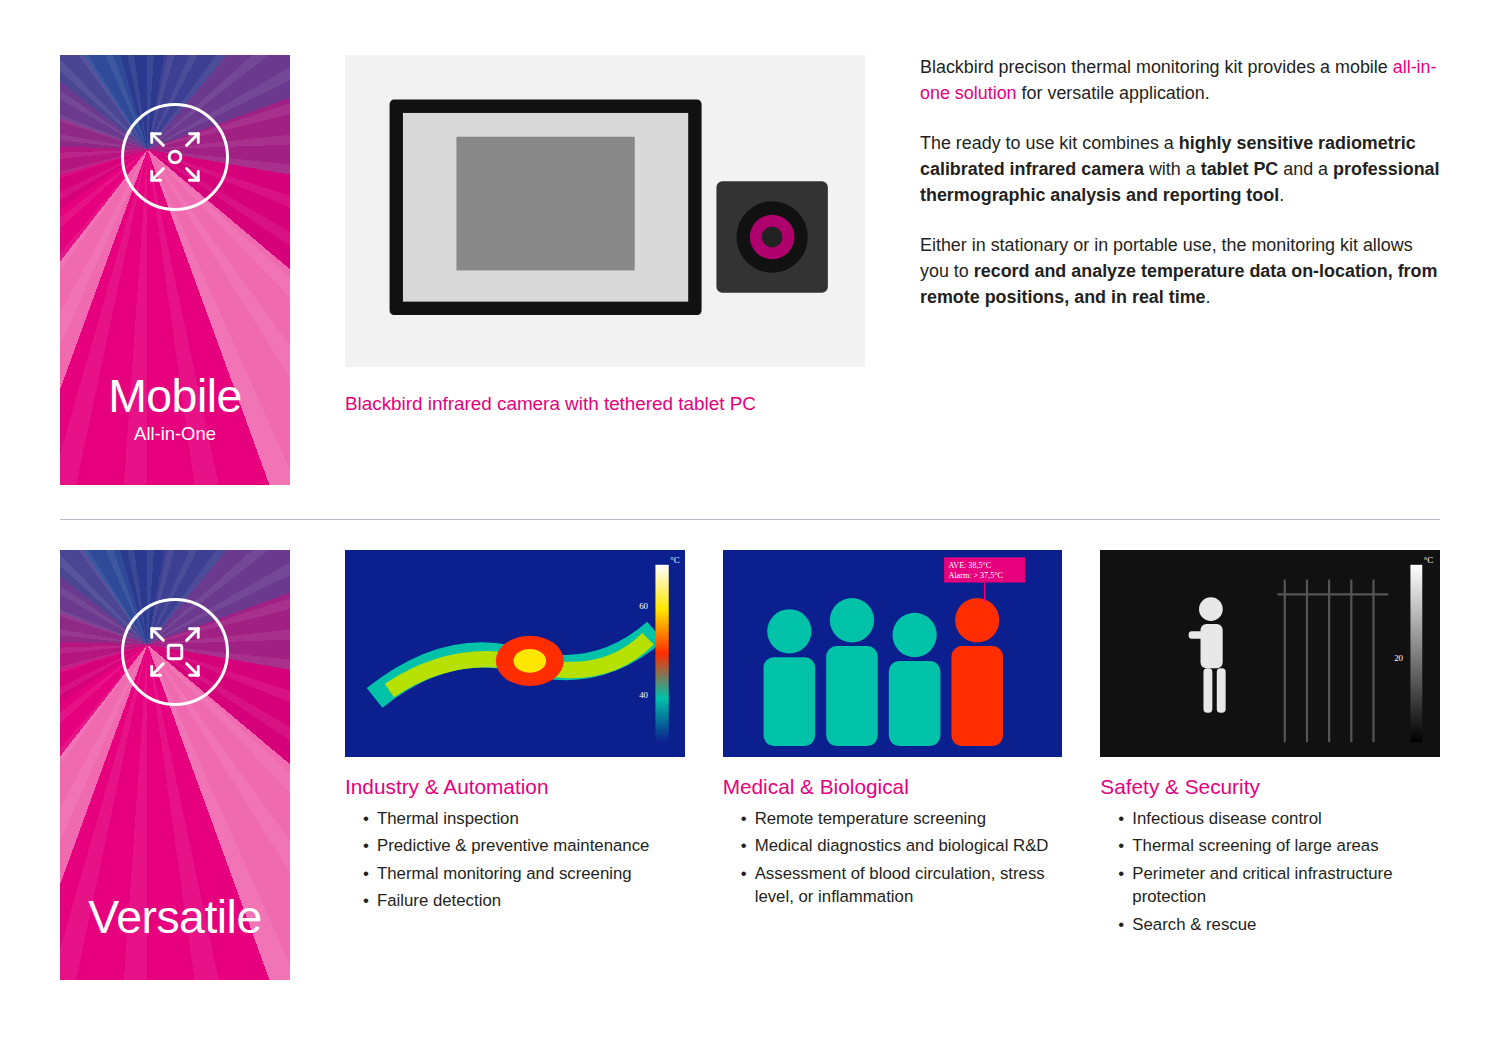Mobile
All-in-One
Blackbird infrared camera with tethered tablet PC
Blackbird precison thermal monitoring kit provides a mobile all-in-one solution for versatile application.
The ready to use kit combines a highly sensitive radiometric calibrated infrared camera with a tablet PC and a professional thermographic analysis and reporting tool.
Either in stationary or in portable use, the monitoring kit allows you to record and analyze temperature data on-location, from remote positions, and in real time.
Versatile
Industry & Automation
Thermal inspection
Predictive & preventive maintenance
Thermal monitoring and screening
Failure detection
Medical & Biological
Remote temperature screening
Medical diagnostics and biological R&D
Assessment of blood circulation, stress level, or inflammation
Safety & Security
Infectious disease control
Thermal screening of large areas
Perimeter and critical infrastructure protection
Search & rescue